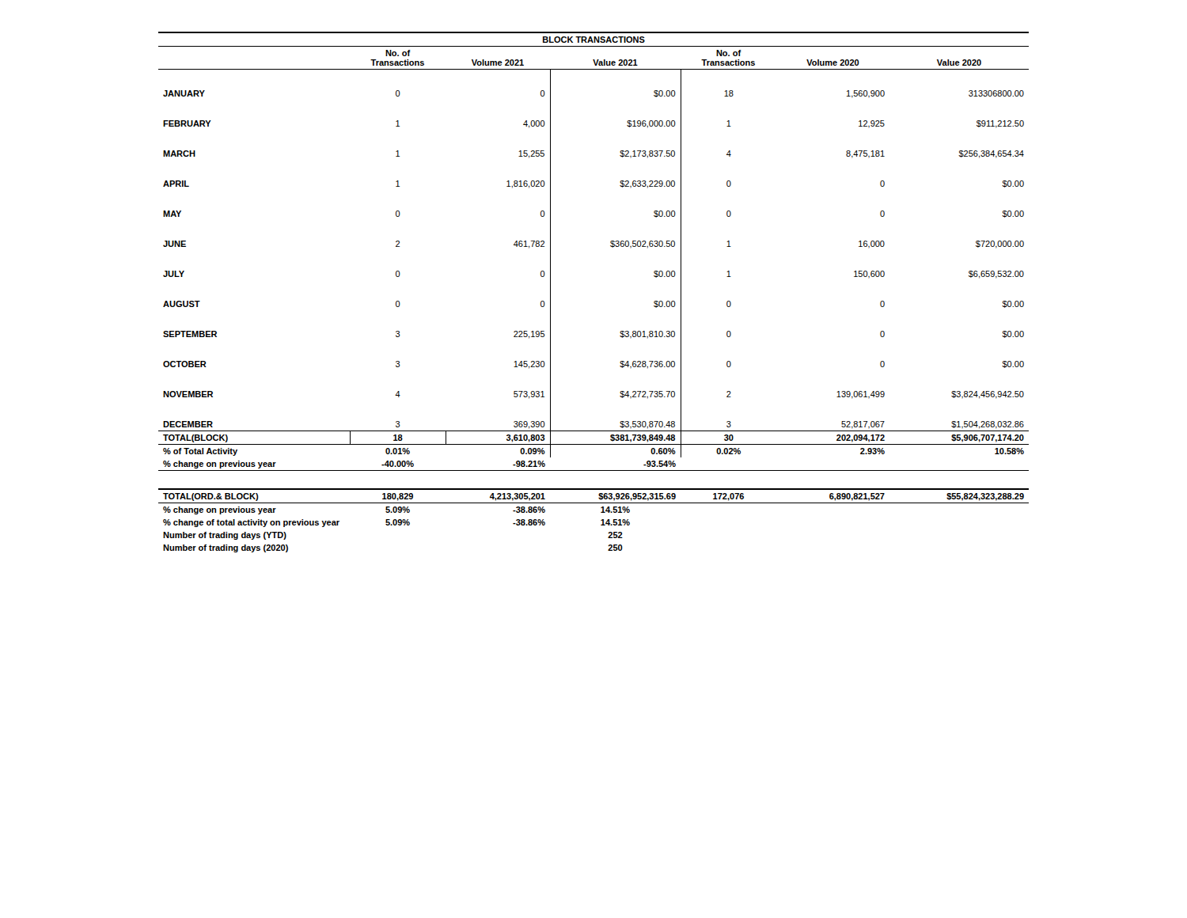| BLOCK TRANSACTIONS |
| | No. of Transactions | Volume 2021 | Value 2021 | No. of Transactions | Volume 2020 | Value 2020 |
| --- | --- | --- | --- | --- | --- | --- |
| JANUARY | 0 | 0 | $0.00 | 18 | 1,560,900 | 313306800.00 |
| FEBRUARY | 1 | 4,000 | $196,000.00 | 1 | 12,925 | $911,212.50 |
| MARCH | 1 | 15,255 | $2,173,837.50 | 4 | 8,475,181 | $256,384,654.34 |
| APRIL | 1 | 1,816,020 | $2,633,229.00 | 0 | 0 | $0.00 |
| MAY | 0 | 0 | $0.00 | 0 | 0 | $0.00 |
| JUNE | 2 | 461,782 | $360,502,630.50 | 1 | 16,000 | $720,000.00 |
| JULY | 0 | 0 | $0.00 | 1 | 150,600 | $6,659,532.00 |
| AUGUST | 0 | 0 | $0.00 | 0 | 0 | $0.00 |
| SEPTEMBER | 3 | 225,195 | $3,801,810.30 | 0 | 0 | $0.00 |
| OCTOBER | 3 | 145,230 | $4,628,736.00 | 0 | 0 | $0.00 |
| NOVEMBER | 4 | 573,931 | $4,272,735.70 | 2 | 139,061,499 | $3,824,456,942.50 |
| DECEMBER | 3 | 369,390 | $3,530,870.48 | 3 | 52,817,067 | $1,504,268,032.86 |
| TOTAL(BLOCK) | 18 | 3,610,803 | $381,739,849.48 | 30 | 202,094,172 | $5,906,707,174.20 |
| % of Total Activity | 0.01% | 0.09% | 0.60% | 0.02% | 2.93% | 10.58% |
| % change on previous year | -40.00% | -98.21% | -93.54% | | | |
| TOTAL(ORD.& BLOCK) | 180,829 | 4,213,305,201 | $63,926,952,315.69 | 172,076 | 6,890,821,527 | $55,824,323,288.29 |
| % change on previous year | 5.09% | -38.86% | 14.51% | | | |
| % change of total activity on previous year | 5.09% | -38.86% | 14.51% | | | |
| Number of trading days (YTD) | | | 252 | | | |
| Number of trading days (2020) | | | 250 | | | |